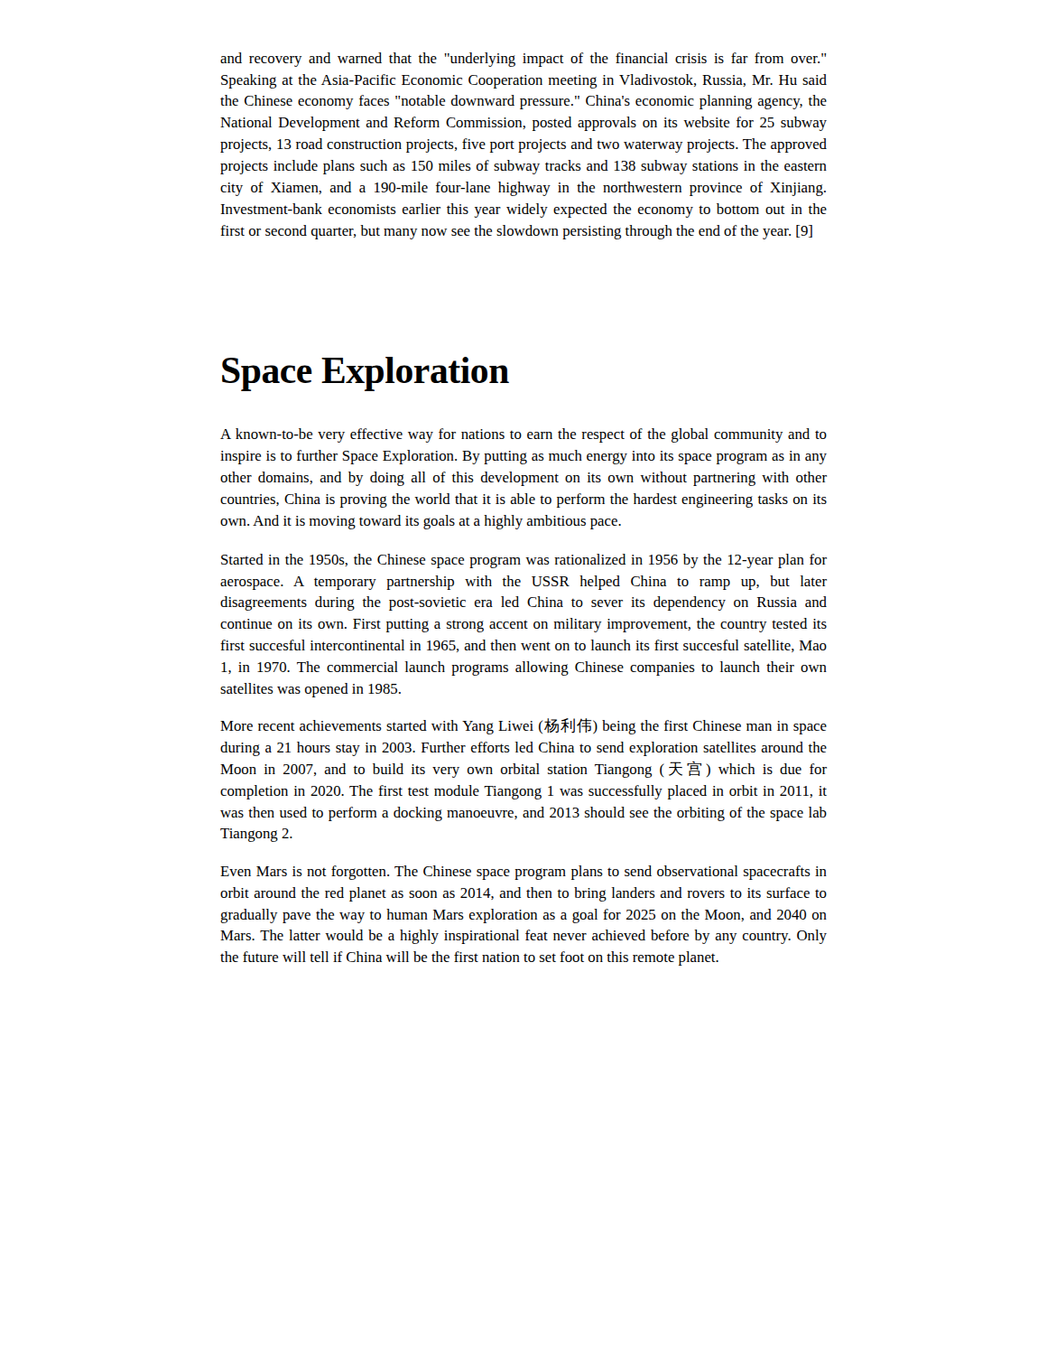and recovery and warned that the "underlying impact of the financial crisis is far from over." Speaking at the Asia-Pacific Economic Cooperation meeting in Vladivostok, Russia, Mr. Hu said the Chinese economy faces "notable downward pressure." China's economic planning agency, the National Development and Reform Commission, posted approvals on its website for 25 subway projects, 13 road construction projects, five port projects and two waterway projects. The approved projects include plans such as 150 miles of subway tracks and 138 subway stations in the eastern city of Xiamen, and a 190-mile four-lane highway in the northwestern province of Xinjiang. Investment-bank economists earlier this year widely expected the economy to bottom out in the first or second quarter, but many now see the slowdown persisting through the end of the year. [9]
Space Exploration
A known-to-be very effective way for nations to earn the respect of the global community and to inspire is to further Space Exploration. By putting as much energy into its space program as in any other domains, and by doing all of this development on its own without partnering with other countries, China is proving the world that it is able to perform the hardest engineering tasks on its own. And it is moving toward its goals at a highly ambitious pace.
Started in the 1950s, the Chinese space program was rationalized in 1956 by the 12-year plan for aerospace. A temporary partnership with the USSR helped China to ramp up, but later disagreements during the post-sovietic era led China to sever its dependency on Russia and continue on its own. First putting a strong accent on military improvement, the country tested its first succesful intercontinental in 1965, and then went on to launch its first succesful satellite, Mao 1, in 1970. The commercial launch programs allowing Chinese companies to launch their own satellites was opened in 1985.
More recent achievements started with Yang Liwei (杨利伟) being the first Chinese man in space during a 21 hours stay in 2003. Further efforts led China to send exploration satellites around the Moon in 2007, and to build its very own orbital station Tiangong (天宫) which is due for completion in 2020. The first test module Tiangong 1 was successfully placed in orbit in 2011, it was then used to perform a docking manoeuvre, and 2013 should see the orbiting of the space lab Tiangong 2.
Even Mars is not forgotten. The Chinese space program plans to send observational spacecrafts in orbit around the red planet as soon as 2014, and then to bring landers and rovers to its surface to gradually pave the way to human Mars exploration as a goal for 2025 on the Moon, and 2040 on Mars. The latter would be a highly inspirational feat never achieved before by any country. Only the future will tell if China will be the first nation to set foot on this remote planet.